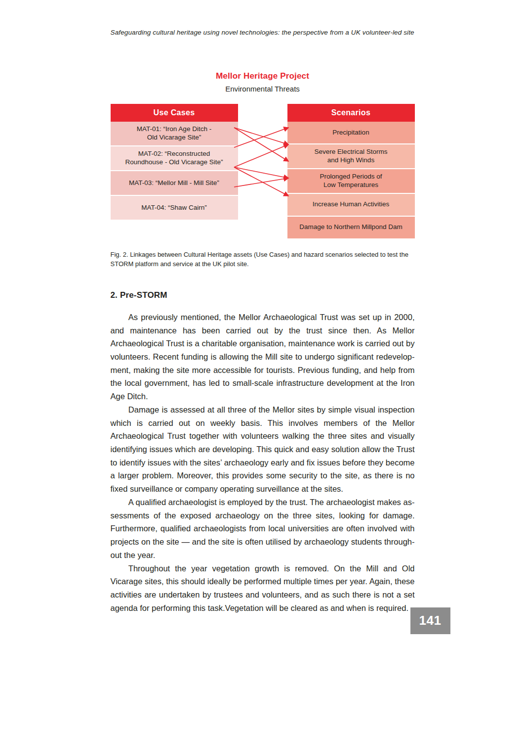Safeguarding cultural heritage using novel technologies: the perspective from a UK volunteer-led site
Mellor Heritage Project Environmental Threats
Use Cases
MAT-01: “Iron Age Ditch -
Old Vicarage Site”
MAT-02: “Reconstructed
Roundhouse - Old Vicarage Site”
MAT-03: “Mellor Mill - Mill Site”
MAT-04: “Shaw Cairn”
Scenarios
Precipitation
Severe Electrical Storms
and High Winds
Prolonged Periods of
Low Temperatures
Increase Human Activities
Damage to Northern Millpond Dam
Fig. 2. Linkages between Cultural Heritage assets (Use Cases) and hazard scenarios selected to test the STORM platform and service at the UK pilot site.
2. Pre-STORM
As previously mentioned, the Mellor Archaeological Trust was set up in 2000, and maintenance has been carried out by the trust since then. As Mellor Archaeological Trust is a charitable organisation, maintenance work is carried out by volunteers. Recent funding is allowing the Mill site to undergo significant redevelopment, making the site more accessible for tourists. Previous funding, and help from the local government, has led to small-scale infrastructure development at the Iron Age Ditch.
Damage is assessed at all three of the Mellor sites by simple visual inspection which is carried out on weekly basis. This involves members of the Mellor Archaeological Trust together with volunteers walking the three sites and visually identifying issues which are developing. This quick and easy solution allow the Trust to identify issues with the sites’ archaeology early and fix issues before they become a larger problem. Moreover, this provides some security to the site, as there is no fixed surveillance or company operating surveillance at the sites.
A qualified archaeologist is employed by the trust. The archaeologist makes assessments of the exposed archaeology on the three sites, looking for damage. Furthermore, qualified archaeologists from local universities are often involved with projects on the site — and the site is often utilised by archaeology students throughout the year.
Throughout the year vegetation growth is removed. On the Mill and Old Vicarage sites, this should ideally be performed multiple times per year. Again, these activities are undertaken by trustees and volunteers, and as such there is not a set agenda for performing this task.Vegetation will be cleared as and when is required.
141